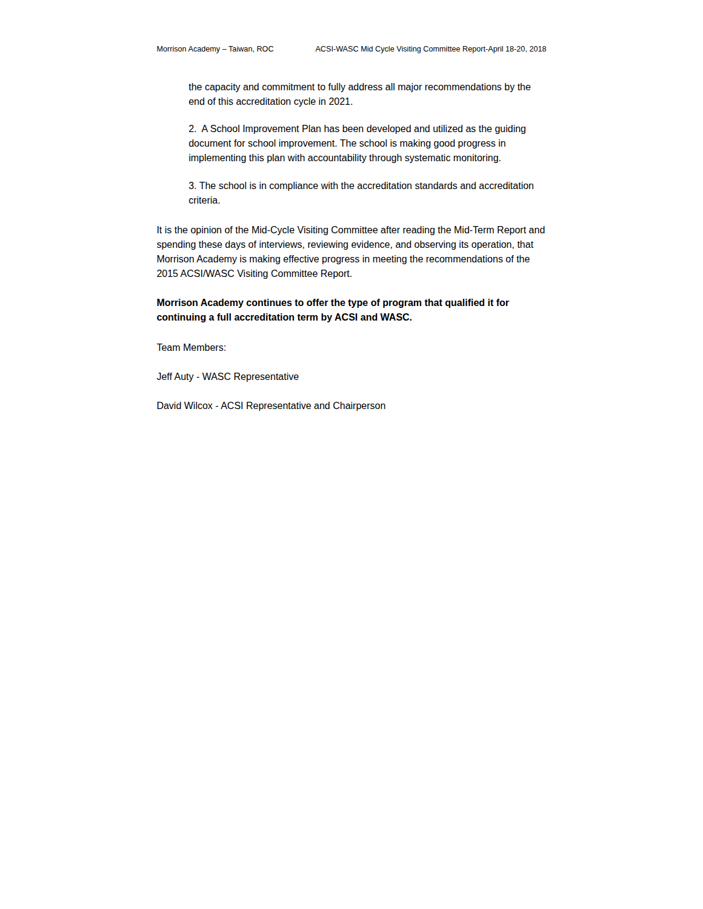Morrison Academy – Taiwan, ROC ACSI-WASC Mid Cycle Visiting Committee Report-April 18-20, 2018
the capacity and commitment to fully address all major recommendations by the end of this accreditation cycle in 2021.
2. A School Improvement Plan has been developed and utilized as the guiding document for school improvement. The school is making good progress in implementing this plan with accountability through systematic monitoring.
3. The school is in compliance with the accreditation standards and accreditation criteria.
It is the opinion of the Mid-Cycle Visiting Committee after reading the Mid-Term Report and spending these days of interviews, reviewing evidence, and observing its operation, that Morrison Academy is making effective progress in meeting the recommendations of the 2015 ACSI/WASC Visiting Committee Report.
Morrison Academy continues to offer the type of program that qualified it for continuing a full accreditation term by ACSI and WASC.
Team Members:
Jeff Auty - WASC Representative
David Wilcox - ACSI Representative and Chairperson